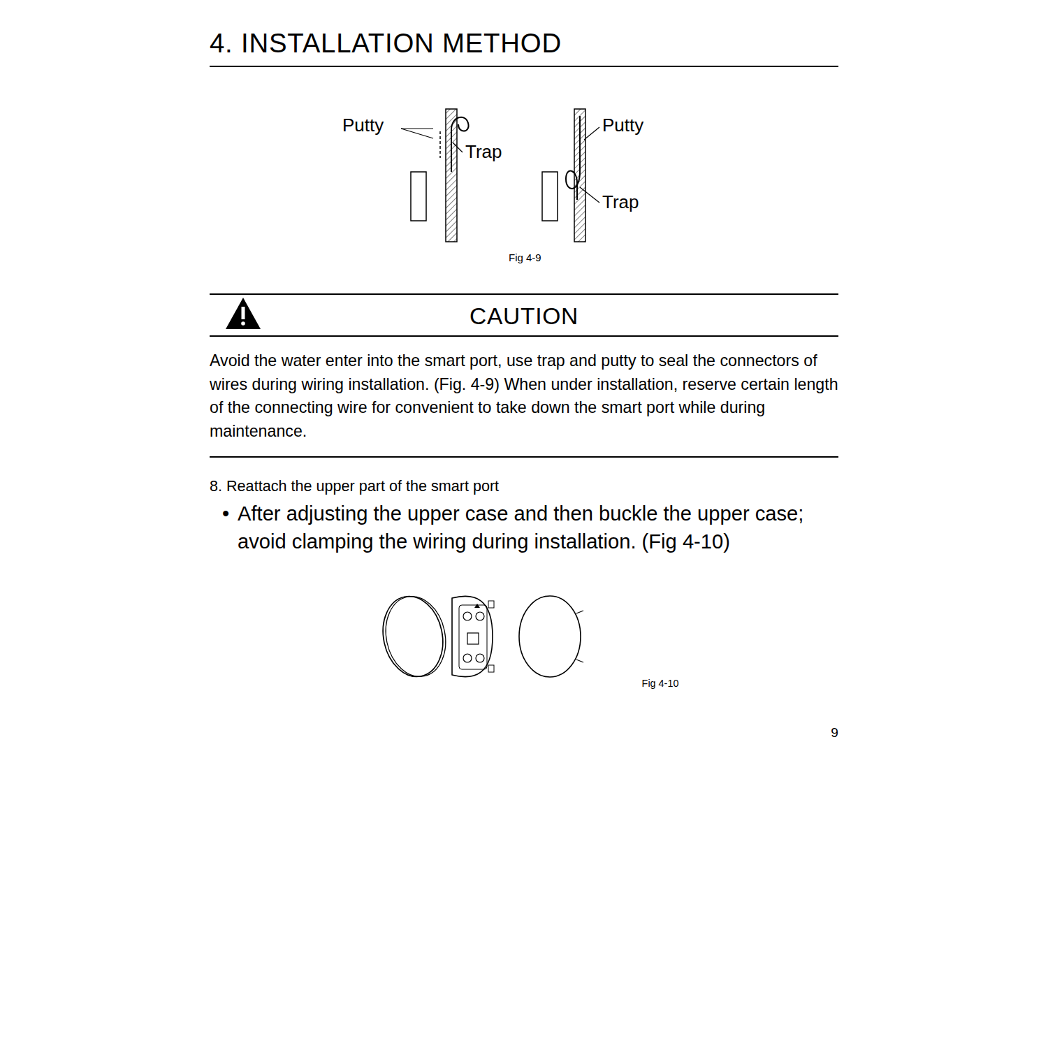4. INSTALLATION METHOD
Putty Trap Putty Trap Fig 4-9
CAUTION
Avoid the water enter into the smart port, use trap and putty to seal the connectors of wires during wiring installation. (Fig. 4-9) When under installation, reserve certain length of the connecting wire for convenient to take down the smart port while during maintenance.
Reattach the upper part of the smart port
After adjusting the upper case and then buckle the upper case; avoid clamping the wiring during installation. (Fig 4-10)
Fig 4-10
9